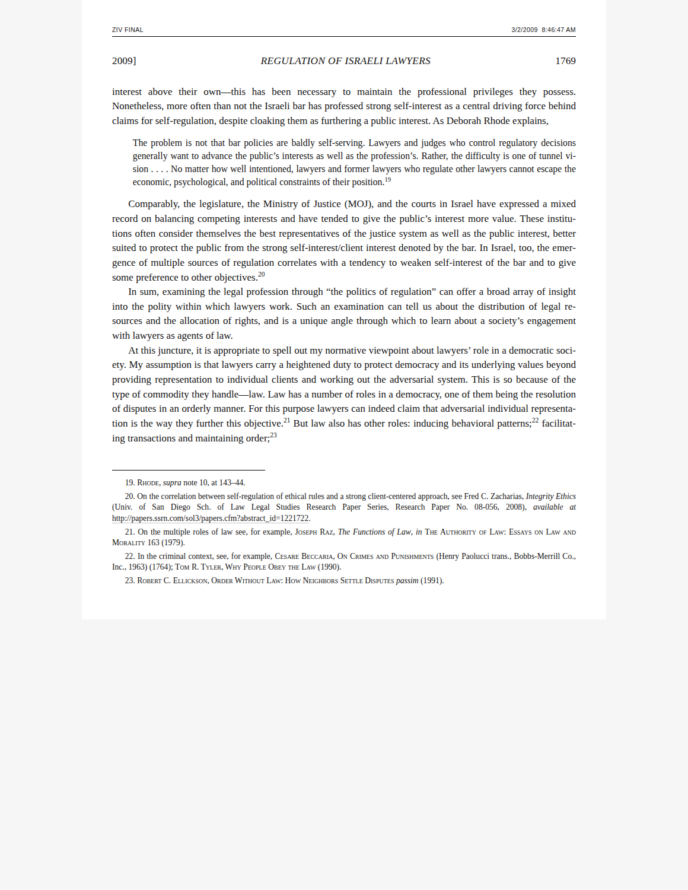ZIV FINAL 3/2/2009 8:46:47 AM
2009] REGULATION OF ISRAELI LAWYERS 1769
interest above their own—this has been necessary to maintain the professional privileges they possess. Nonetheless, more often than not the Israeli bar has professed strong self-interest as a central driving force behind claims for self-regulation, despite cloaking them as furthering a public interest. As Deborah Rhode explains,
The problem is not that bar policies are baldly self-serving. Lawyers and judges who control regulatory decisions generally want to advance the public’s interests as well as the profession’s. Rather, the difficulty is one of tunnel vision . . . . No matter how well intentioned, lawyers and former lawyers who regulate other lawyers cannot escape the economic, psychological, and political constraints of their position.19
Comparably, the legislature, the Ministry of Justice (MOJ), and the courts in Israel have expressed a mixed record on balancing competing interests and have tended to give the public’s interest more value. These institutions often consider themselves the best representatives of the justice system as well as the public interest, better suited to protect the public from the strong self-interest/client interest denoted by the bar. In Israel, too, the emergence of multiple sources of regulation correlates with a tendency to weaken self-interest of the bar and to give some preference to other objectives.20
In sum, examining the legal profession through “the politics of regulation” can offer a broad array of insight into the polity within which lawyers work. Such an examination can tell us about the distribution of legal resources and the allocation of rights, and is a unique angle through which to learn about a society’s engagement with lawyers as agents of law.
At this juncture, it is appropriate to spell out my normative viewpoint about lawyers’ role in a democratic society. My assumption is that lawyers carry a heightened duty to protect democracy and its underlying values beyond providing representation to individual clients and working out the adversarial system. This is so because of the type of commodity they handle—law. Law has a number of roles in a democracy, one of them being the resolution of disputes in an orderly manner. For this purpose lawyers can indeed claim that adversarial individual representation is the way they further this objective.21 But law also has other roles: inducing behavioral patterns;22 facilitating transactions and maintaining order;23
Rhode, supra note 10, at 143–44.
On the correlation between self-regulation of ethical rules and a strong client-centered approach, see Fred C. Zacharias, Integrity Ethics (Univ. of San Diego Sch. of Law Legal Studies Research Paper Series, Research Paper No. 08-056, 2008), available at http://papers.ssrn.com/sol3/papers.cfm?abstract_id=1221722.
On the multiple roles of law see, for example, Joseph Raz, The Functions of Law, in The Authority of Law: Essays on Law and Morality 163 (1979).
In the criminal context, see, for example, Cesare Beccaria, On Crimes and Punishments (Henry Paolucci trans., Bobbs-Merrill Co., Inc., 1963) (1764); Tom R. Tyler, Why People Obey the Law (1990).
Robert C. Ellickson, Order Without Law: How Neighbors Settle Disputes passim (1991).